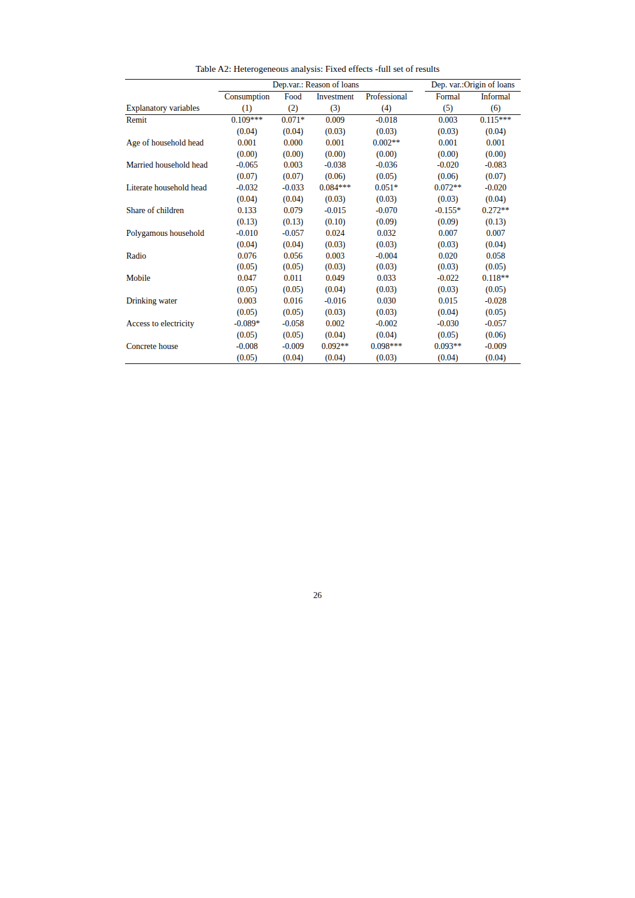Table A2: Heterogeneous analysis: Fixed effects -full set of results
| | Dep.var.: Reason of loans | | Dep. var.:Origin of loans |
| | Consumption | Food | Investment | Professional | | Formal | Informal |
| Explanatory variables | (1) | (2) | (3) | (4) | | (5) | (6) |
| Remit | 0.109*** | 0.071* | 0.009 | -0.018 | | 0.003 | 0.115*** |
| | (0.04) | (0.04) | (0.03) | (0.03) | | (0.03) | (0.04) |
| Age of household head | 0.001 | 0.000 | 0.001 | 0.002** | | 0.001 | 0.001 |
| | (0.00) | (0.00) | (0.00) | (0.00) | | (0.00) | (0.00) |
| Married household head | -0.065 | 0.003 | -0.038 | -0.036 | | -0.020 | -0.083 |
| | (0.07) | (0.07) | (0.06) | (0.05) | | (0.06) | (0.07) |
| Literate household head | -0.032 | -0.033 | 0.084*** | 0.051* | | 0.072** | -0.020 |
| | (0.04) | (0.04) | (0.03) | (0.03) | | (0.03) | (0.04) |
| Share of children | 0.133 | 0.079 | -0.015 | -0.070 | | -0.155* | 0.272** |
| | (0.13) | (0.13) | (0.10) | (0.09) | | (0.09) | (0.13) |
| Polygamous household | -0.010 | -0.057 | 0.024 | 0.032 | | 0.007 | 0.007 |
| | (0.04) | (0.04) | (0.03) | (0.03) | | (0.03) | (0.04) |
| Radio | 0.076 | 0.056 | 0.003 | -0.004 | | 0.020 | 0.058 |
| | (0.05) | (0.05) | (0.03) | (0.03) | | (0.03) | (0.05) |
| Mobile | 0.047 | 0.011 | 0.049 | 0.033 | | -0.022 | 0.118** |
| | (0.05) | (0.05) | (0.04) | (0.03) | | (0.03) | (0.05) |
| Drinking water | 0.003 | 0.016 | -0.016 | 0.030 | | 0.015 | -0.028 |
| | (0.05) | (0.05) | (0.03) | (0.03) | | (0.04) | (0.05) |
| Access to electricity | -0.089* | -0.058 | 0.002 | -0.002 | | -0.030 | -0.057 |
| | (0.05) | (0.05) | (0.04) | (0.04) | | (0.05) | (0.06) |
| Concrete house | -0.008 | -0.009 | 0.092** | 0.098*** | | 0.093** | -0.009 |
| | (0.05) | (0.04) | (0.04) | (0.03) | | (0.04) | (0.04) |
26